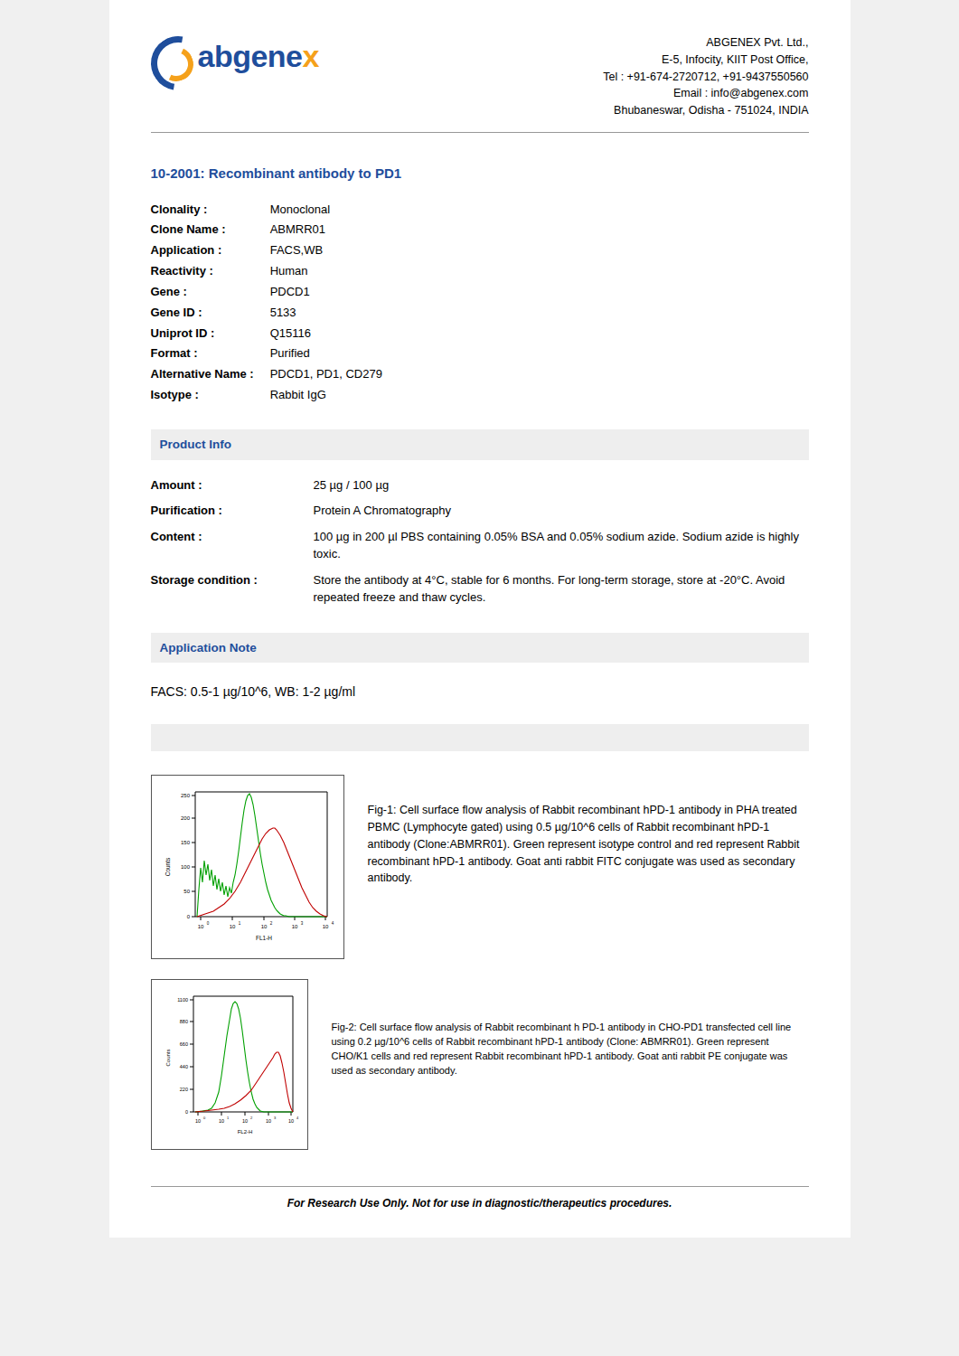abgenex
ABGENEX Pvt. Ltd.,
E-5, Infocity, KIIT Post Office,
Tel : +91-674-2720712, +91-9437550560
Email : info@abgenex.com
Bhubaneswar, Odisha - 751024, INDIA
10-2001: Recombinant antibody to PD1
| Clonality : | Monoclonal |
| Clone Name : | ABMRR01 |
| Application : | FACS,WB |
| Reactivity : | Human |
| Gene : | PDCD1 |
| Gene ID : | 5133 |
| Uniprot ID : | Q15116 |
| Format : | Purified |
| Alternative Name : | PDCD1, PD1, CD279 |
| Isotype : | Rabbit IgG |
Product Info
| Amount : | 25 µg / 100 µg |
| Purification : | Protein A Chromatography |
| Content : | 100 µg in 200 µl PBS containing 0.05% BSA and 0.05% sodium azide. Sodium azide is highly toxic. |
| Storage condition : | Store the antibody at 4°C, stable for 6 months. For long-term storage, store at -20°C. Avoid repeated freeze and thaw cycles. |
Application Note
FACS: 0.5-1 µg/10^6, WB: 1-2 µg/ml
0 50 100 150 200 250 Counts 100 101 102 103 104 FL1-H
Fig-1: Cell surface flow analysis of Rabbit recombinant hPD-1 antibody in PHA treated PBMC (Lymphocyte gated) using 0.5 µg/10^6 cells of Rabbit recombinant hPD-1 antibody (Clone:ABMRR01). Green represent isotype control and red represent Rabbit recombinant hPD-1 antibody. Goat anti rabbit FITC conjugate was used as secondary antibody.
0 220 440 660 880 1100 Counts 100 101 102 103 104 FL2-H
Fig-2: Cell surface flow analysis of Rabbit recombinant h PD-1 antibody in CHO-PD1 transfected cell line using 0.2 µg/10^6 cells of Rabbit recombinant hPD-1 antibody (Clone: ABMRR01). Green represent CHO/K1 cells and red represent Rabbit recombinant hPD-1 antibody. Goat anti rabbit PE conjugate was used as secondary antibody.
For Research Use Only. Not for use in diagnostic/therapeutics procedures.